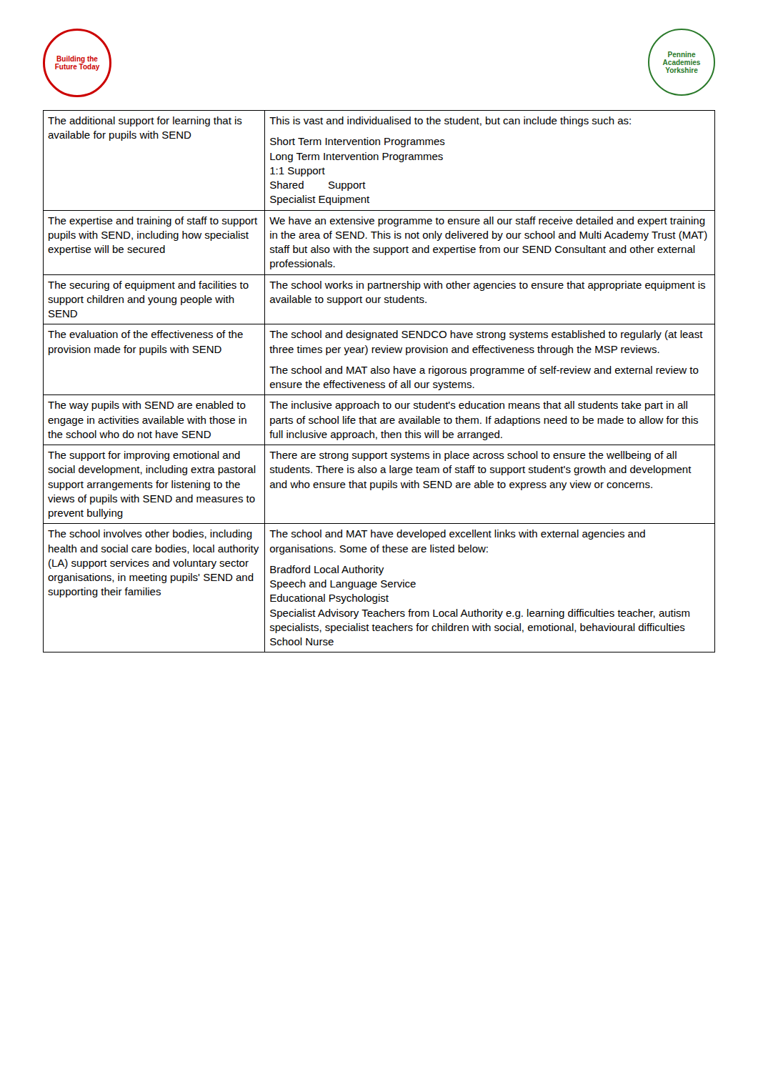Building the Future Today
Pennine Academies Yorkshire
| The additional support for learning that is available for pupils with SEND | This is vast and individualised to the student, but can include things such as: Short Term Intervention Programmes Long Term Intervention Programmes 1:1 Support Shared Support Specialist Equipment |
| The expertise and training of staff to support pupils with SEND, including how specialist expertise will be secured | We have an extensive programme to ensure all our staff receive detailed and expert training in the area of SEND. This is not only delivered by our school and Multi Academy Trust (MAT) staff but also with the support and expertise from our SEND Consultant and other external professionals. |
| The securing of equipment and facilities to support children and young people with SEND | The school works in partnership with other agencies to ensure that appropriate equipment is available to support our students. |
| The evaluation of the effectiveness of the provision made for pupils with SEND | The school and designated SENDCO have strong systems established to regularly (at least three times per year) review provision and effectiveness through the MSP reviews. The school and MAT also have a rigorous programme of self-review and external review to ensure the effectiveness of all our systems. |
| The way pupils with SEND are enabled to engage in activities available with those in the school who do not have SEND | The inclusive approach to our student's education means that all students take part in all parts of school life that are available to them. If adaptions need to be made to allow for this full inclusive approach, then this will be arranged. |
| The support for improving emotional and social development, including extra pastoral support arrangements for listening to the views of pupils with SEND and measures to prevent bullying | There are strong support systems in place across school to ensure the wellbeing of all students. There is also a large team of staff to support student's growth and development and who ensure that pupils with SEND are able to express any view or concerns. |
| The school involves other bodies, including health and social care bodies, local authority (LA) support services and voluntary sector organisations, in meeting pupils' SEND and supporting their families | The school and MAT have developed excellent links with external agencies and organisations. Some of these are listed below: Bradford Local Authority Speech and Language Service Educational Psychologist Specialist Advisory Teachers from Local Authority e.g. learning difficulties teacher, autism specialists, specialist teachers for children with social, emotional, behavioural difficulties School Nurse |